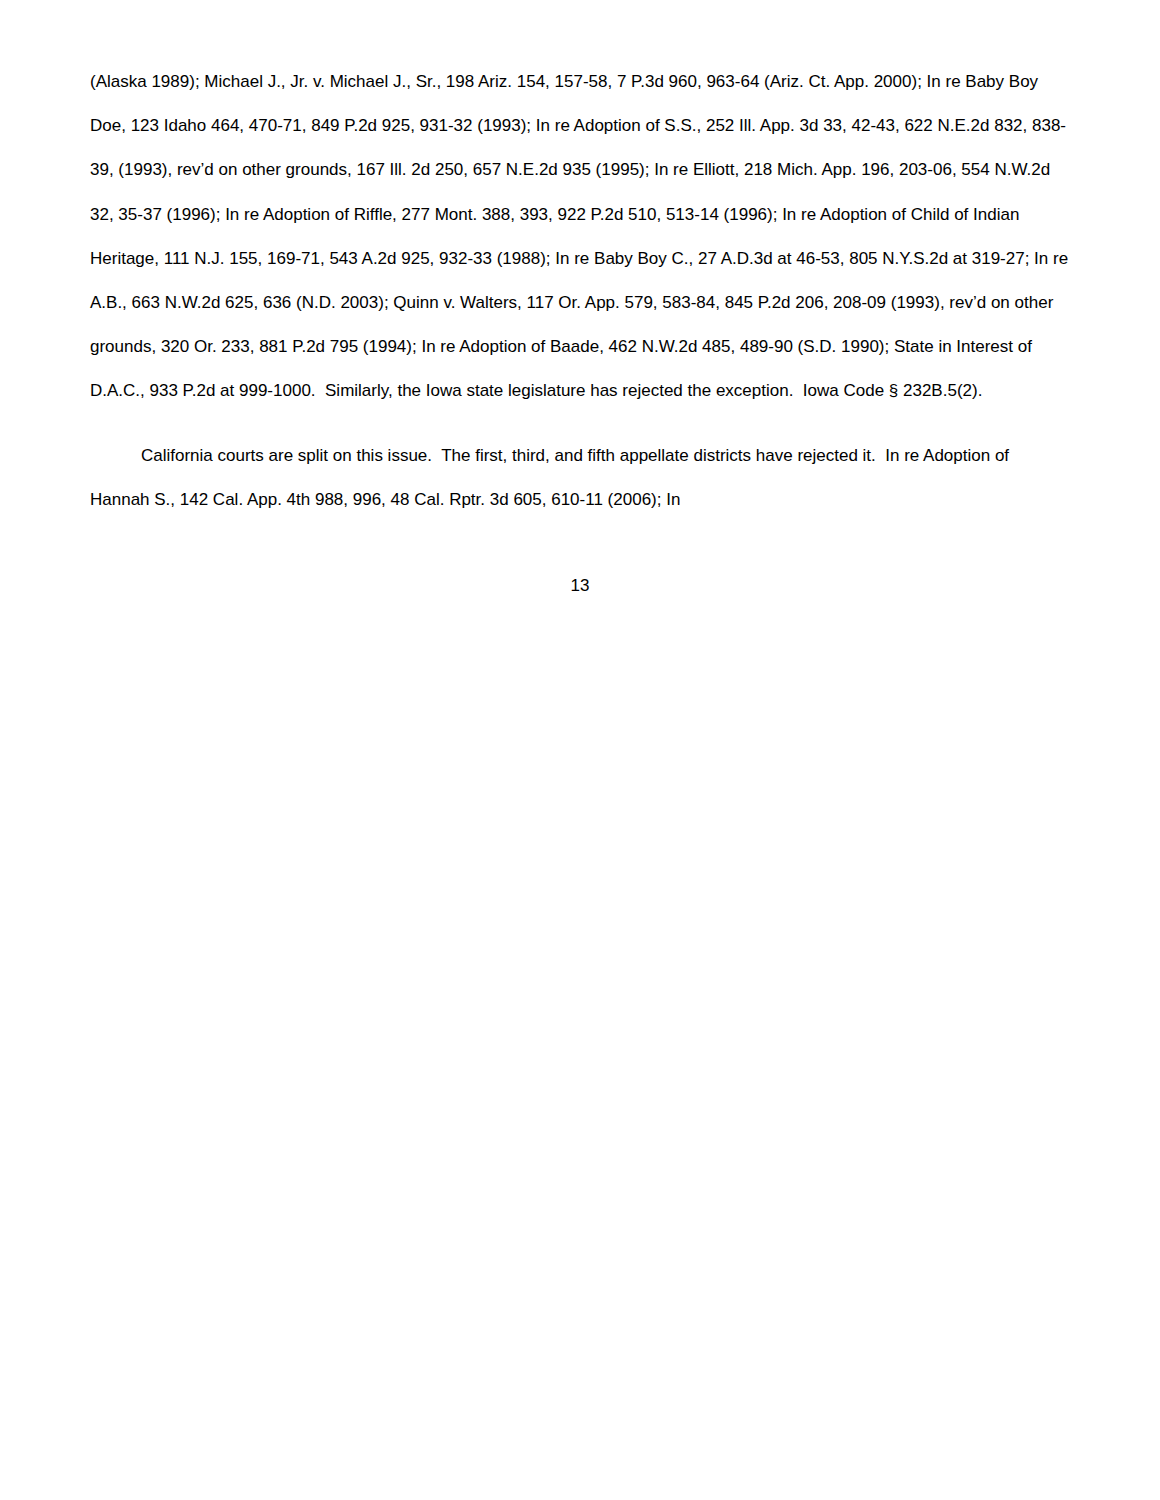(Alaska 1989); Michael J., Jr. v. Michael J., Sr., 198 Ariz. 154, 157-58, 7 P.3d 960, 963-64 (Ariz. Ct. App. 2000); In re Baby Boy Doe, 123 Idaho 464, 470-71, 849 P.2d 925, 931-32 (1993); In re Adoption of S.S., 252 Ill. App. 3d 33, 42-43, 622 N.E.2d 832, 838-39, (1993), rev’d on other grounds, 167 Ill. 2d 250, 657 N.E.2d 935 (1995); In re Elliott, 218 Mich. App. 196, 203-06, 554 N.W.2d 32, 35-37 (1996); In re Adoption of Riffle, 277 Mont. 388, 393, 922 P.2d 510, 513-14 (1996); In re Adoption of Child of Indian Heritage, 111 N.J. 155, 169-71, 543 A.2d 925, 932-33 (1988); In re Baby Boy C., 27 A.D.3d at 46-53, 805 N.Y.S.2d at 319-27; In re A.B., 663 N.W.2d 625, 636 (N.D. 2003); Quinn v. Walters, 117 Or. App. 579, 583-84, 845 P.2d 206, 208-09 (1993), rev’d on other grounds, 320 Or. 233, 881 P.2d 795 (1994); In re Adoption of Baade, 462 N.W.2d 485, 489-90 (S.D. 1990); State in Interest of D.A.C., 933 P.2d at 999-1000. Similarly, the Iowa state legislature has rejected the exception. Iowa Code § 232B.5(2).
California courts are split on this issue. The first, third, and fifth appellate districts have rejected it. In re Adoption of Hannah S., 142 Cal. App. 4th 988, 996, 48 Cal. Rptr. 3d 605, 610-11 (2006); In
13